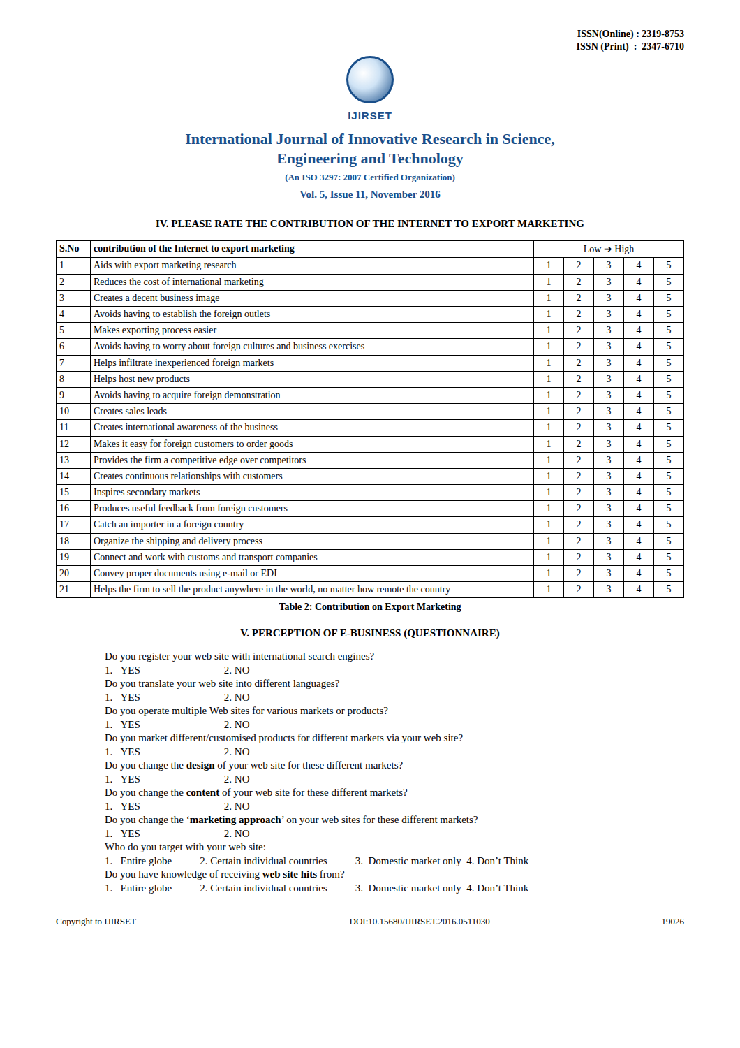ISSN(Online) : 2319-8753
ISSN (Print) : 2347-6710
IJIRSET
International Journal of Innovative Research in Science,
Engineering and Technology
(An ISO 3297: 2007 Certified Organization)
Vol. 5, Issue 11, November 2016
IV. PLEASE RATE THE CONTRIBUTION OF THE INTERNET TO EXPORT MARKETING
| S.No | contribution of the Internet to export marketing | Low ➔ High |
| --- | --- | --- |
| 1 | Aids with export marketing research | 1 | 2 | 3 | 4 | 5 |
| 2 | Reduces the cost of international marketing | 1 | 2 | 3 | 4 | 5 |
| 3 | Creates a decent business image | 1 | 2 | 3 | 4 | 5 |
| 4 | Avoids having to establish the foreign outlets | 1 | 2 | 3 | 4 | 5 |
| 5 | Makes exporting process easier | 1 | 2 | 3 | 4 | 5 |
| 6 | Avoids having to worry about foreign cultures and business exercises | 1 | 2 | 3 | 4 | 5 |
| 7 | Helps infiltrate inexperienced foreign markets | 1 | 2 | 3 | 4 | 5 |
| 8 | Helps host new products | 1 | 2 | 3 | 4 | 5 |
| 9 | Avoids having to acquire foreign demonstration | 1 | 2 | 3 | 4 | 5 |
| 10 | Creates sales leads | 1 | 2 | 3 | 4 | 5 |
| 11 | Creates international awareness of the business | 1 | 2 | 3 | 4 | 5 |
| 12 | Makes it easy for foreign customers to order goods | 1 | 2 | 3 | 4 | 5 |
| 13 | Provides the firm a competitive edge over competitors | 1 | 2 | 3 | 4 | 5 |
| 14 | Creates continuous relationships with customers | 1 | 2 | 3 | 4 | 5 |
| 15 | Inspires secondary markets | 1 | 2 | 3 | 4 | 5 |
| 16 | Produces useful feedback from foreign customers | 1 | 2 | 3 | 4 | 5 |
| 17 | Catch an importer in a foreign country | 1 | 2 | 3 | 4 | 5 |
| 18 | Organize the shipping and delivery process | 1 | 2 | 3 | 4 | 5 |
| 19 | Connect and work with customs and transport companies | 1 | 2 | 3 | 4 | 5 |
| 20 | Convey proper documents using e-mail or EDI | 1 | 2 | 3 | 4 | 5 |
| 21 | Helps the firm to sell the product anywhere in the world, no matter how remote the country | 1 | 2 | 3 | 4 | 5 |
Table 2: Contribution on Export Marketing
V. PERCEPTION OF E-BUSINESS (QUESTIONNAIRE)
Do you register your web site with international search engines?
1. YES 2. NO
Do you translate your web site into different languages?
1. YES 2. NO
Do you operate multiple Web sites for various markets or products?
1. YES 2. NO
Do you market different/customised products for different markets via your web site?
1. YES 2. NO
Do you change the design of your web site for these different markets?
1. YES 2. NO
Do you change the content of your web site for these different markets?
1. YES 2. NO
Do you change the ‘marketing approach’ on your web sites for these different markets?
1. YES 2. NO
Who do you target with your web site:
1. Entire globe 2. Certain individual countries 3. Domestic market only 4. Don’t Think
Do you have knowledge of receiving web site hits from?
1. Entire globe 2. Certain individual countries 3. Domestic market only 4. Don’t Think
Copyright to IJIRSET
DOI:10.15680/IJIRSET.2016.0511030
19026